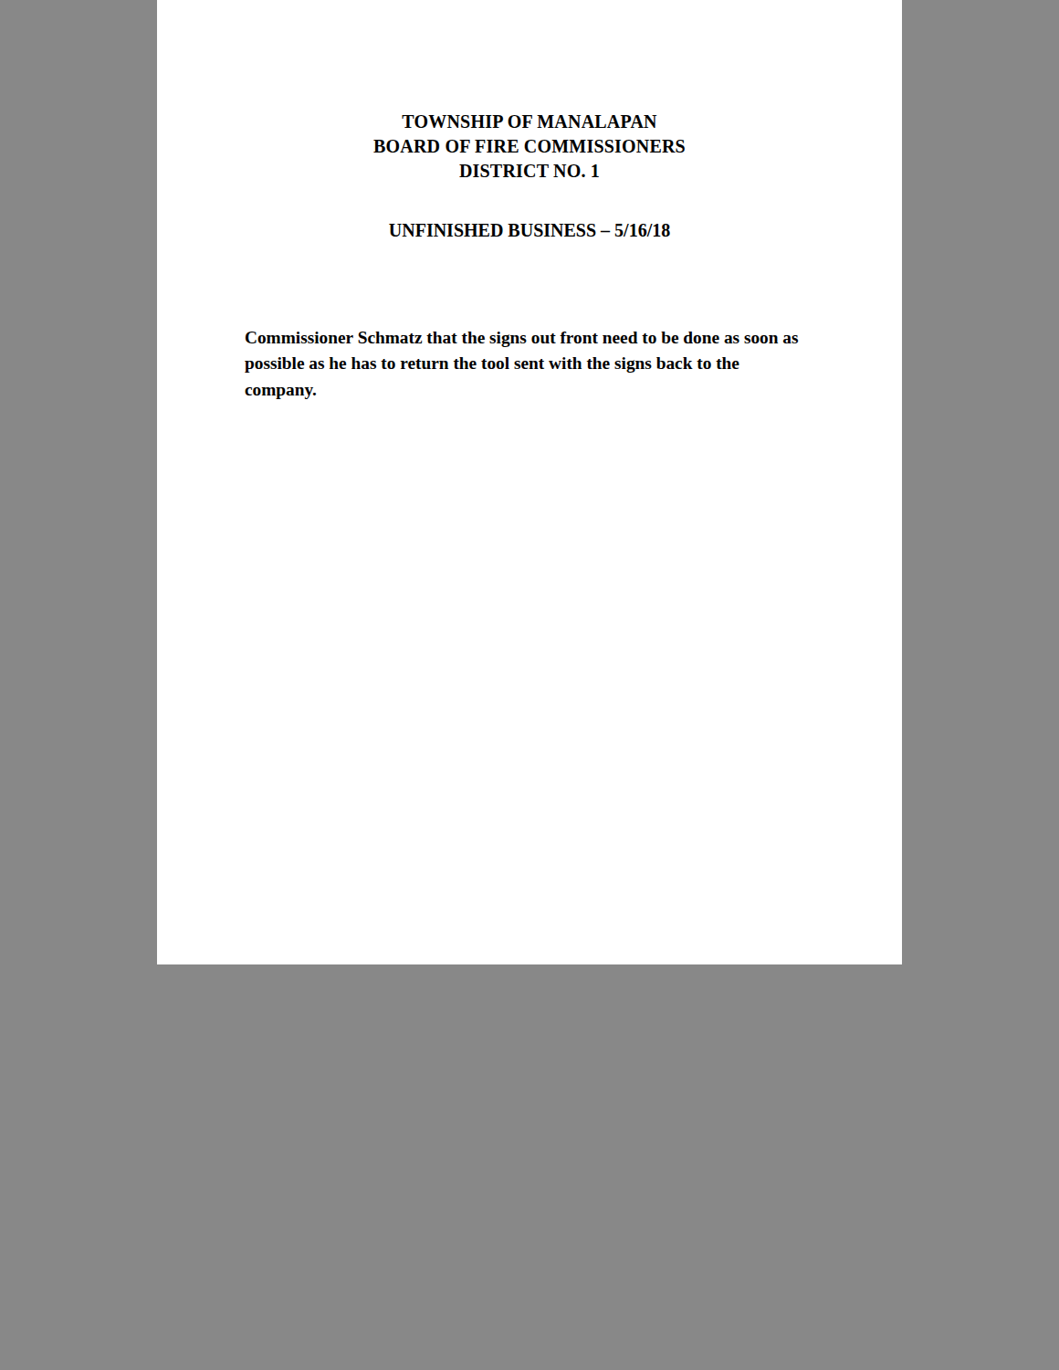TOWNSHIP OF MANALAPAN
BOARD OF FIRE COMMISSIONERS
DISTRICT NO. 1
UNFINISHED BUSINESS – 5/16/18
Commissioner Schmatz that the signs out front need to be done as soon as possible as he has to return the tool sent with the signs back to the company.